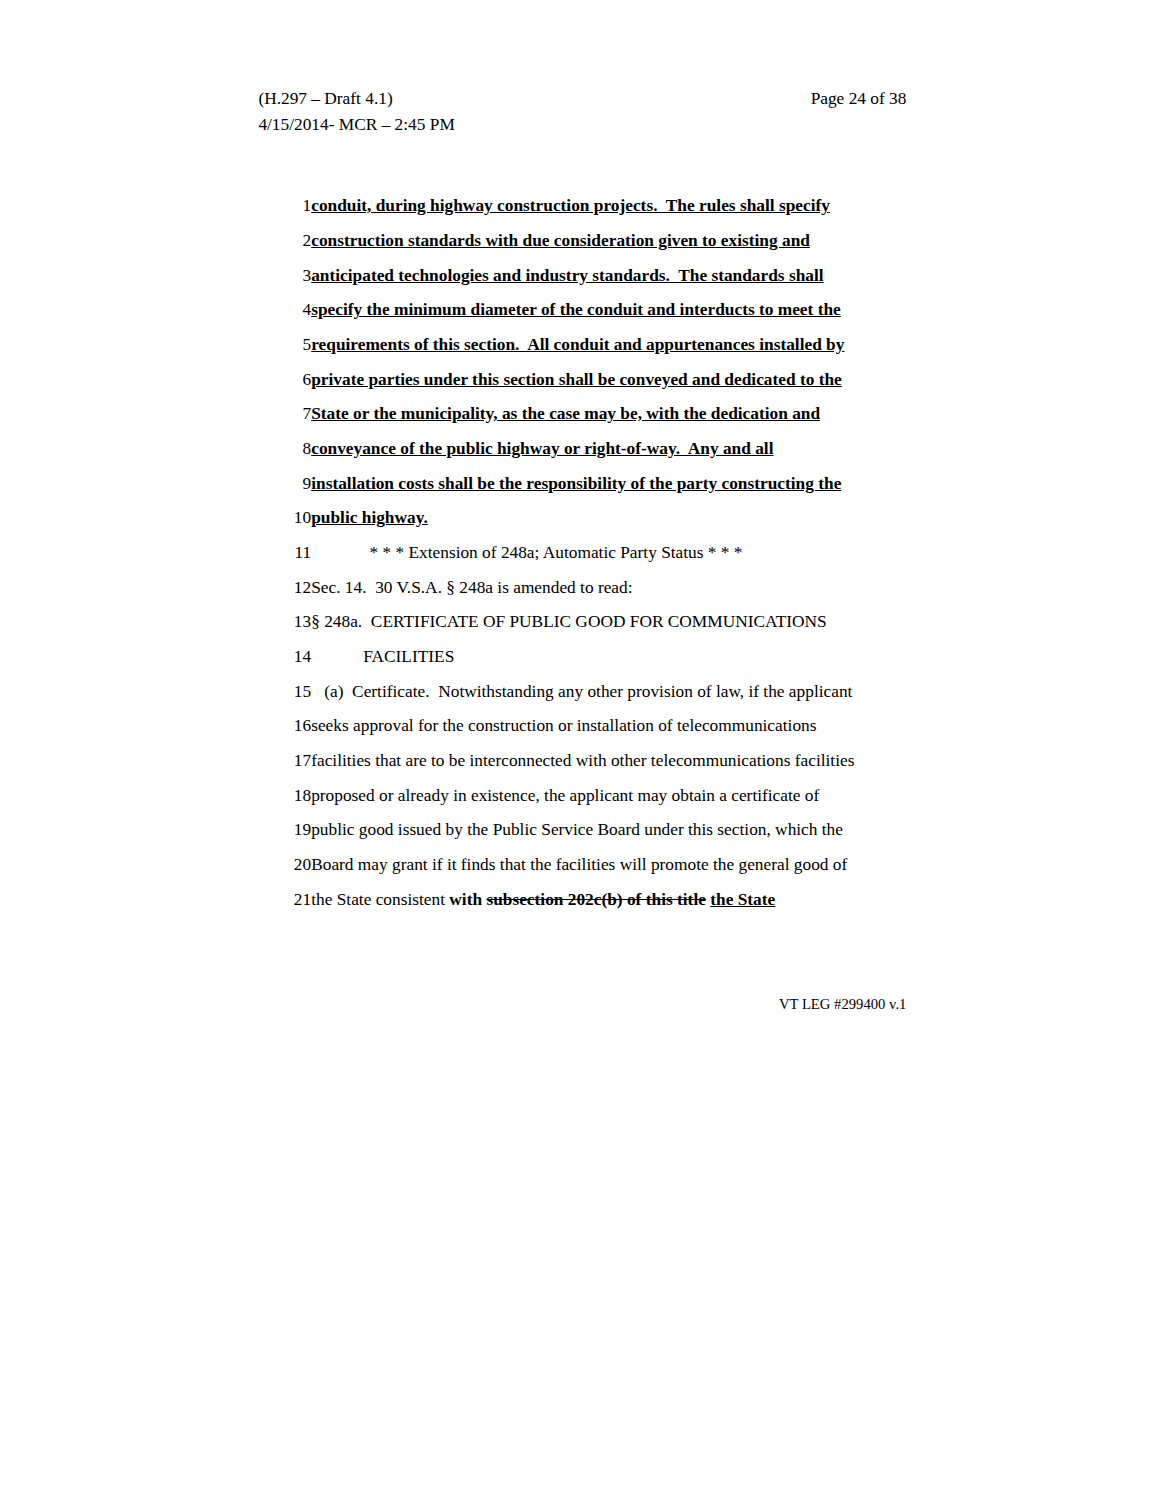(H.297 – Draft 4.1)
4/15/2014- MCR – 2:45 PM
Page 24 of 38
| 1 | conduit, during highway construction projects. The rules shall specify |
| 2 | construction standards with due consideration given to existing and |
| 3 | anticipated technologies and industry standards. The standards shall |
| 4 | specify the minimum diameter of the conduit and interducts to meet the |
| 5 | requirements of this section. All conduit and appurtenances installed by |
| 6 | private parties under this section shall be conveyed and dedicated to the |
| 7 | State or the municipality, as the case may be, with the dedication and |
| 8 | conveyance of the public highway or right-of-way. Any and all |
| 9 | installation costs shall be the responsibility of the party constructing the |
| 10 | public highway. |
| 11 | * * * Extension of 248a; Automatic Party Status * * * |
| 12 | Sec. 14. 30 V.S.A. § 248a is amended to read: |
| 13 | § 248a. CERTIFICATE OF PUBLIC GOOD FOR COMMUNICATIONS |
| 14 | FACILITIES |
| 15 | (a) Certificate. Notwithstanding any other provision of law, if the applicant |
| 16 | seeks approval for the construction or installation of telecommunications |
| 17 | facilities that are to be interconnected with other telecommunications facilities |
| 18 | proposed or already in existence, the applicant may obtain a certificate of |
| 19 | public good issued by the Public Service Board under this section, which the |
| 20 | Board may grant if it finds that the facilities will promote the general good of |
| 21 | the State consistent with subsection 202c(b) of this title the State |
VT LEG #299400 v.1